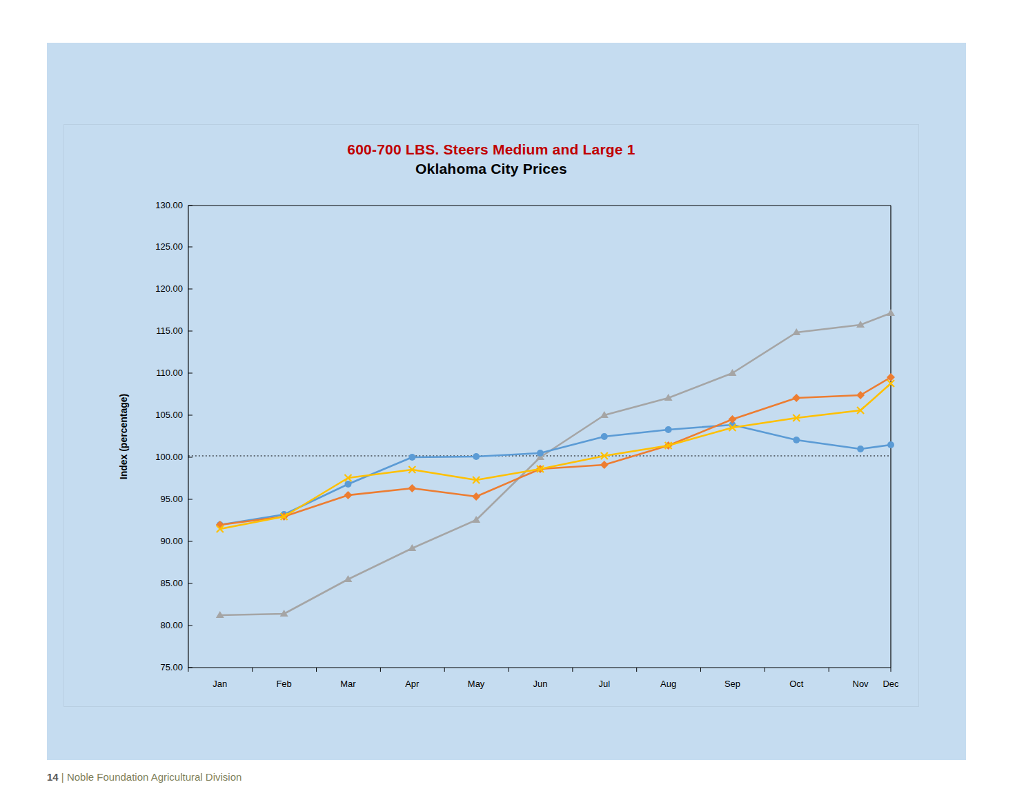600-700 LBS. Steers Medium and Large 1
Oklahoma City Prices
Index (percentage)
75.00 80.00 85.00 90.00 95.00 100.00 105.00 110.00 115.00 120.00 125.00 130.00 Jan Feb Mar Apr May Jun Jul Aug Sep Oct Nov Dec
14 | Noble Foundation Agricultural Division